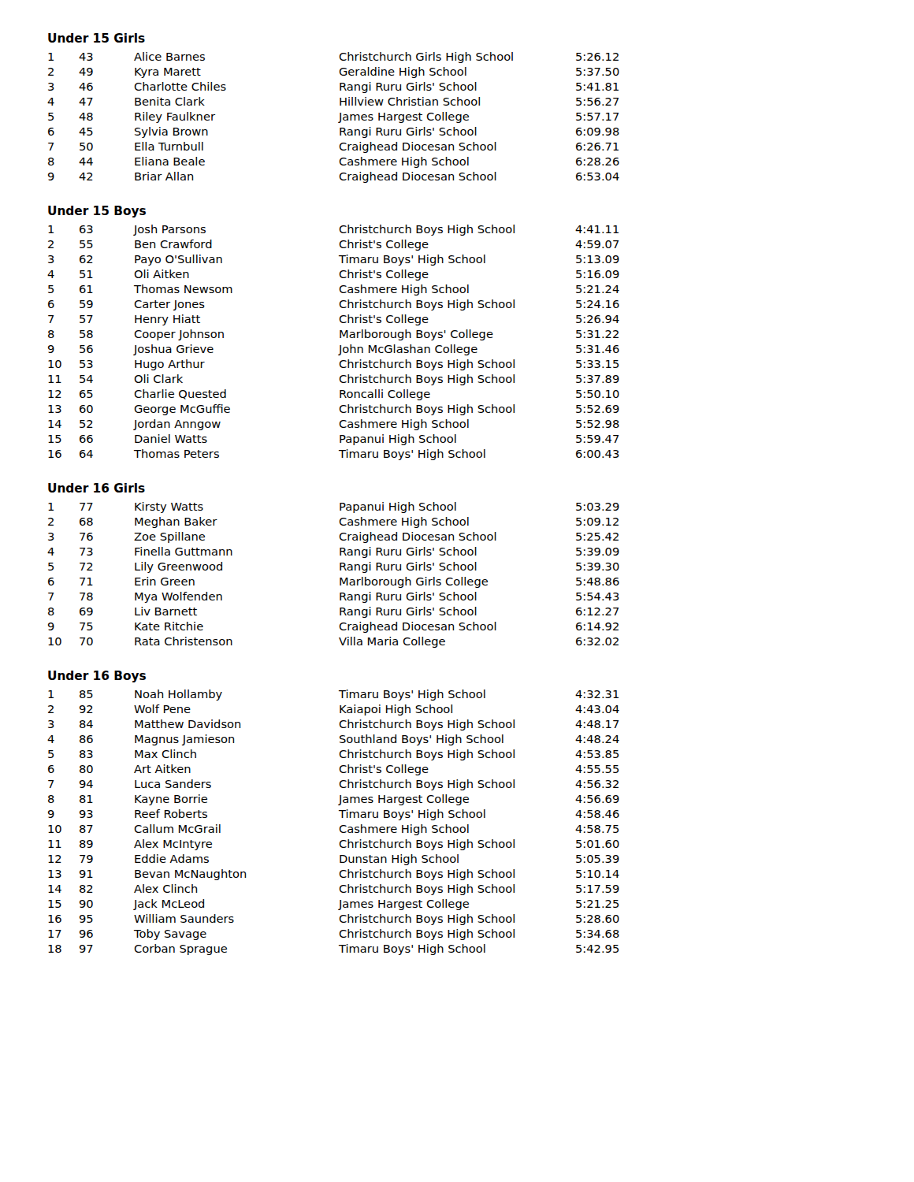Under 15 Girls
| 1 | 43 | Alice Barnes | Christchurch Girls High School | 5:26.12 |
| 2 | 49 | Kyra Marett | Geraldine High School | 5:37.50 |
| 3 | 46 | Charlotte Chiles | Rangi Ruru Girls' School | 5:41.81 |
| 4 | 47 | Benita Clark | Hillview Christian School | 5:56.27 |
| 5 | 48 | Riley Faulkner | James Hargest College | 5:57.17 |
| 6 | 45 | Sylvia Brown | Rangi Ruru Girls' School | 6:09.98 |
| 7 | 50 | Ella Turnbull | Craighead Diocesan School | 6:26.71 |
| 8 | 44 | Eliana Beale | Cashmere High School | 6:28.26 |
| 9 | 42 | Briar Allan | Craighead Diocesan School | 6:53.04 |
Under 15 Boys
| 1 | 63 | Josh Parsons | Christchurch Boys High School | 4:41.11 |
| 2 | 55 | Ben Crawford | Christ's College | 4:59.07 |
| 3 | 62 | Payo O'Sullivan | Timaru Boys' High School | 5:13.09 |
| 4 | 51 | Oli Aitken | Christ's College | 5:16.09 |
| 5 | 61 | Thomas Newsom | Cashmere High School | 5:21.24 |
| 6 | 59 | Carter Jones | Christchurch Boys High School | 5:24.16 |
| 7 | 57 | Henry Hiatt | Christ's College | 5:26.94 |
| 8 | 58 | Cooper Johnson | Marlborough Boys' College | 5:31.22 |
| 9 | 56 | Joshua Grieve | John McGlashan College | 5:31.46 |
| 10 | 53 | Hugo Arthur | Christchurch Boys High School | 5:33.15 |
| 11 | 54 | Oli Clark | Christchurch Boys High School | 5:37.89 |
| 12 | 65 | Charlie Quested | Roncalli College | 5:50.10 |
| 13 | 60 | George McGuffie | Christchurch Boys High School | 5:52.69 |
| 14 | 52 | Jordan Anngow | Cashmere High School | 5:52.98 |
| 15 | 66 | Daniel Watts | Papanui High School | 5:59.47 |
| 16 | 64 | Thomas Peters | Timaru Boys' High School | 6:00.43 |
Under 16 Girls
| 1 | 77 | Kirsty Watts | Papanui High School | 5:03.29 |
| 2 | 68 | Meghan Baker | Cashmere High School | 5:09.12 |
| 3 | 76 | Zoe Spillane | Craighead Diocesan School | 5:25.42 |
| 4 | 73 | Finella Guttmann | Rangi Ruru Girls' School | 5:39.09 |
| 5 | 72 | Lily Greenwood | Rangi Ruru Girls' School | 5:39.30 |
| 6 | 71 | Erin Green | Marlborough Girls College | 5:48.86 |
| 7 | 78 | Mya Wolfenden | Rangi Ruru Girls' School | 5:54.43 |
| 8 | 69 | Liv Barnett | Rangi Ruru Girls' School | 6:12.27 |
| 9 | 75 | Kate Ritchie | Craighead Diocesan School | 6:14.92 |
| 10 | 70 | Rata Christenson | Villa Maria College | 6:32.02 |
Under 16 Boys
| 1 | 85 | Noah Hollamby | Timaru Boys' High School | 4:32.31 |
| 2 | 92 | Wolf Pene | Kaiapoi High School | 4:43.04 |
| 3 | 84 | Matthew Davidson | Christchurch Boys High School | 4:48.17 |
| 4 | 86 | Magnus Jamieson | Southland Boys' High School | 4:48.24 |
| 5 | 83 | Max Clinch | Christchurch Boys High School | 4:53.85 |
| 6 | 80 | Art Aitken | Christ's College | 4:55.55 |
| 7 | 94 | Luca Sanders | Christchurch Boys High School | 4:56.32 |
| 8 | 81 | Kayne Borrie | James Hargest College | 4:56.69 |
| 9 | 93 | Reef Roberts | Timaru Boys' High School | 4:58.46 |
| 10 | 87 | Callum McGrail | Cashmere High School | 4:58.75 |
| 11 | 89 | Alex McIntyre | Christchurch Boys High School | 5:01.60 |
| 12 | 79 | Eddie Adams | Dunstan High School | 5:05.39 |
| 13 | 91 | Bevan McNaughton | Christchurch Boys High School | 5:10.14 |
| 14 | 82 | Alex Clinch | Christchurch Boys High School | 5:17.59 |
| 15 | 90 | Jack McLeod | James Hargest College | 5:21.25 |
| 16 | 95 | William Saunders | Christchurch Boys High School | 5:28.60 |
| 17 | 96 | Toby Savage | Christchurch Boys High School | 5:34.68 |
| 18 | 97 | Corban Sprague | Timaru Boys' High School | 5:42.95 |